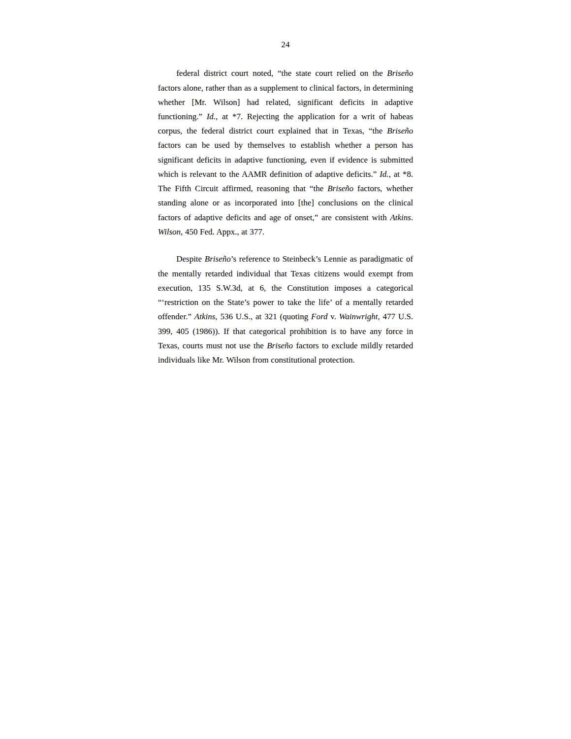24
federal district court noted, “the state court relied on the Briseño factors alone, rather than as a supplement to clinical factors, in determining whether [Mr. Wilson] had related, significant deficits in adaptive functioning.” Id., at *7. Rejecting the application for a writ of habeas corpus, the federal district court explained that in Texas, “the Briseño factors can be used by themselves to establish whether a person has significant deficits in adaptive functioning, even if evidence is submitted which is relevant to the AAMR definition of adaptive deficits.” Id., at *8. The Fifth Circuit affirmed, reasoning that “the Briseño factors, whether standing alone or as incorporated into [the] conclusions on the clinical factors of adaptive deficits and age of onset,” are consistent with Atkins. Wilson, 450 Fed. Appx., at 377.
Despite Briseño’s reference to Steinbeck’s Lennie as paradigmatic of the mentally retarded individual that Texas citizens would exempt from execution, 135 S.W.3d, at 6, the Constitution imposes a categorical “‘restriction on the State’s power to take the life’ of a mentally retarded offender.” Atkins, 536 U.S., at 321 (quoting Ford v. Wainwright, 477 U.S. 399, 405 (1986)). If that categorical prohibition is to have any force in Texas, courts must not use the Briseño factors to exclude mildly retarded individuals like Mr. Wilson from constitutional protection.